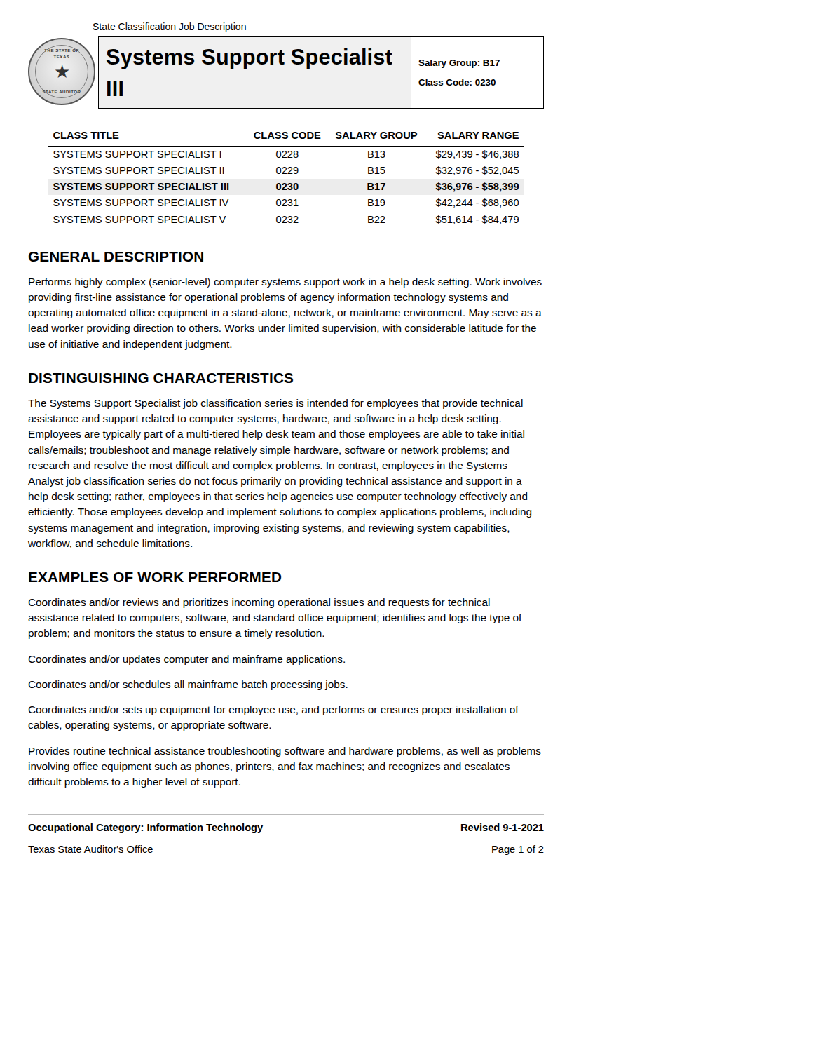State Classification Job Description
THE STATE OF TEXAS
★
STATE AUDITOR
Systems Support Specialist III
Salary Group: B17
Class Code: 0230
| CLASS TITLE | CLASS CODE | SALARY GROUP | SALARY RANGE |
| --- | --- | --- | --- |
| SYSTEMS SUPPORT SPECIALIST I | 0228 | B13 | $29,439 - $46,388 |
| SYSTEMS SUPPORT SPECIALIST II | 0229 | B15 | $32,976 - $52,045 |
| SYSTEMS SUPPORT SPECIALIST III | 0230 | B17 | $36,976 - $58,399 |
| SYSTEMS SUPPORT SPECIALIST IV | 0231 | B19 | $42,244 - $68,960 |
| SYSTEMS SUPPORT SPECIALIST V | 0232 | B22 | $51,614 - $84,479 |
GENERAL DESCRIPTION
Performs highly complex (senior-level) computer systems support work in a help desk setting. Work involves providing first-line assistance for operational problems of agency information technology systems and operating automated office equipment in a stand-alone, network, or mainframe environment. May serve as a lead worker providing direction to others. Works under limited supervision, with considerable latitude for the use of initiative and independent judgment.
DISTINGUISHING CHARACTERISTICS
The Systems Support Specialist job classification series is intended for employees that provide technical assistance and support related to computer systems, hardware, and software in a help desk setting. Employees are typically part of a multi-tiered help desk team and those employees are able to take initial calls/emails; troubleshoot and manage relatively simple hardware, software or network problems; and research and resolve the most difficult and complex problems. In contrast, employees in the Systems Analyst job classification series do not focus primarily on providing technical assistance and support in a help desk setting; rather, employees in that series help agencies use computer technology effectively and efficiently. Those employees develop and implement solutions to complex applications problems, including systems management and integration, improving existing systems, and reviewing system capabilities, workflow, and schedule limitations.
EXAMPLES OF WORK PERFORMED
Coordinates and/or reviews and prioritizes incoming operational issues and requests for technical assistance related to computers, software, and standard office equipment; identifies and logs the type of problem; and monitors the status to ensure a timely resolution.
Coordinates and/or updates computer and mainframe applications.
Coordinates and/or schedules all mainframe batch processing jobs.
Coordinates and/or sets up equipment for employee use, and performs or ensures proper installation of cables, operating systems, or appropriate software.
Provides routine technical assistance troubleshooting software and hardware problems, as well as problems involving office equipment such as phones, printers, and fax machines; and recognizes and escalates difficult problems to a higher level of support.
Occupational Category: Information Technology Revised 9-1-2021
Texas State Auditor's Office Page 1 of 2